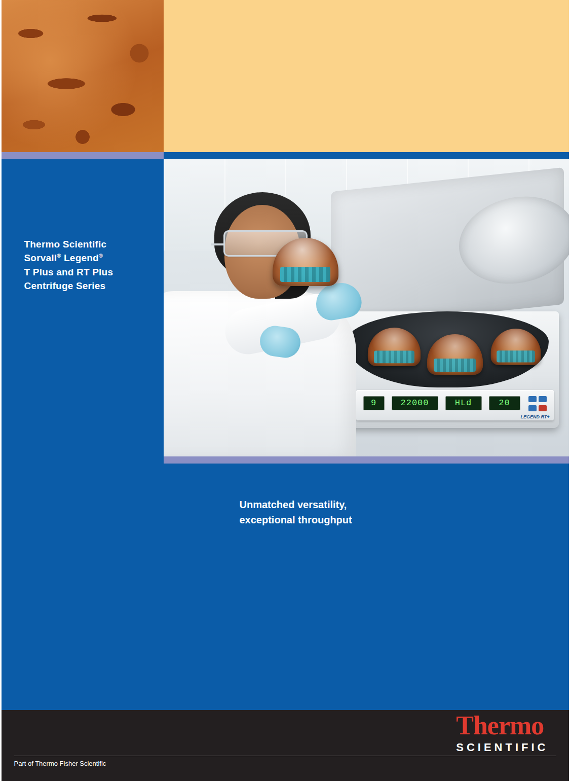Thermo Scientific
Sorvall® Legend®
T Plus and RT Plus
Centrifuge Series
9
22000
HLd
20
LEGEND RT+
Unmatched versatility,
exceptional throughput
Part of Thermo Fisher Scientific
Thermo
SCIENTIFIC